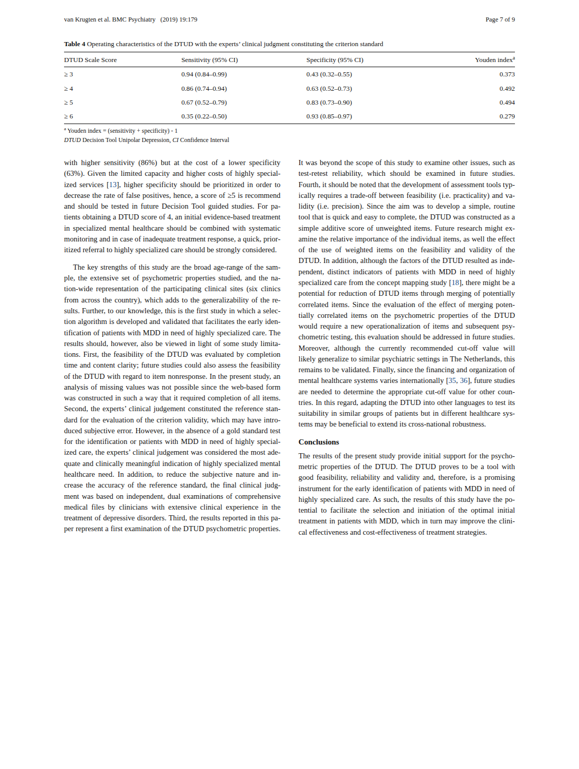van Krugten et al. BMC Psychiatry (2019) 19:179
Page 7 of 9
Table 4 Operating characteristics of the DTUD with the experts’ clinical judgment constituting the criterion standard
| DTUD Scale Score | Sensitivity (95% CI) | Specificity (95% CI) | Youden index a |
| --- | --- | --- | --- |
| ≥ 3 | 0.94 (0.84–0.99) | 0.43 (0.32–0.55) | 0.373 |
| ≥ 4 | 0.86 (0.74–0.94) | 0.63 (0.52–0.73) | 0.492 |
| ≥ 5 | 0.67 (0.52–0.79) | 0.83 (0.73–0.90) | 0.494 |
| ≥ 6 | 0.35 (0.22–0.50) | 0.93 (0.85–0.97) | 0.279 |
a Youden index = (sensitivity + specificity) - 1
DTUD Decision Tool Unipolar Depression, CI Confidence Interval
with higher sensitivity (86%) but at the cost of a lower specificity (63%). Given the limited capacity and higher costs of highly specialized services [13], higher specificity should be prioritized in order to decrease the rate of false positives, hence, a score of ≥5 is recommend and should be tested in future Decision Tool guided studies. For patients obtaining a DTUD score of 4, an initial evidence-based treatment in specialized mental healthcare should be combined with systematic monitoring and in case of inadequate treatment response, a quick, prioritized referral to highly specialized care should be strongly considered.
The key strengths of this study are the broad age-range of the sample, the extensive set of psychometric properties studied, and the nation-wide representation of the participating clinical sites (six clinics from across the country), which adds to the generalizability of the results. Further, to our knowledge, this is the first study in which a selection algorithm is developed and validated that facilitates the early identification of patients with MDD in need of highly specialized care. The results should, however, also be viewed in light of some study limitations. First, the feasibility of the DTUD was evaluated by completion time and content clarity; future studies could also assess the feasibility of the DTUD with regard to item nonresponse. In the present study, an analysis of missing values was not possible since the web-based form was constructed in such a way that it required completion of all items. Second, the experts’ clinical judgement constituted the reference standard for the evaluation of the criterion validity, which may have introduced subjective error. However, in the absence of a gold standard test for the identification or patients with MDD in need of highly specialized care, the experts’ clinical judgement was considered the most adequate and clinically meaningful indication of highly specialized mental healthcare need. In addition, to reduce the subjective nature and increase the accuracy of the reference standard, the final clinical judgment was based on independent, dual examinations of comprehensive medical files by clinicians with extensive clinical experience in the treatment of depressive disorders. Third, the results reported in this paper represent a first examination of the DTUD psychometric properties. It was beyond the scope of this study to examine other issues, such as test-retest reliability, which should be examined in future studies. Fourth, it should be noted that the development of assessment tools typically requires a trade-off between feasibility (i.e. practicality) and validity (i.e. precision). Since the aim was to develop a simple, routine tool that is quick and easy to complete, the DTUD was constructed as a simple additive score of unweighted items. Future research might examine the relative importance of the individual items, as well the effect of the use of weighted items on the feasibility and validity of the DTUD. In addition, although the factors of the DTUD resulted as independent, distinct indicators of patients with MDD in need of highly specialized care from the concept mapping study [18], there might be a potential for reduction of DTUD items through merging of potentially correlated items. Since the evaluation of the effect of merging potentially correlated items on the psychometric properties of the DTUD would require a new operationalization of items and subsequent psychometric testing, this evaluation should be addressed in future studies. Moreover, although the currently recommended cut-off value will likely generalize to similar psychiatric settings in The Netherlands, this remains to be validated. Finally, since the financing and organization of mental healthcare systems varies internationally [35, 36], future studies are needed to determine the appropriate cut-off value for other countries. In this regard, adapting the DTUD into other languages to test its suitability in similar groups of patients but in different healthcare systems may be beneficial to extend its cross-national robustness.
Conclusions
The results of the present study provide initial support for the psychometric properties of the DTUD. The DTUD proves to be a tool with good feasibility, reliability and validity and, therefore, is a promising instrument for the early identification of patients with MDD in need of highly specialized care. As such, the results of this study have the potential to facilitate the selection and initiation of the optimal initial treatment in patients with MDD, which in turn may improve the clinical effectiveness and cost-effectiveness of treatment strategies.